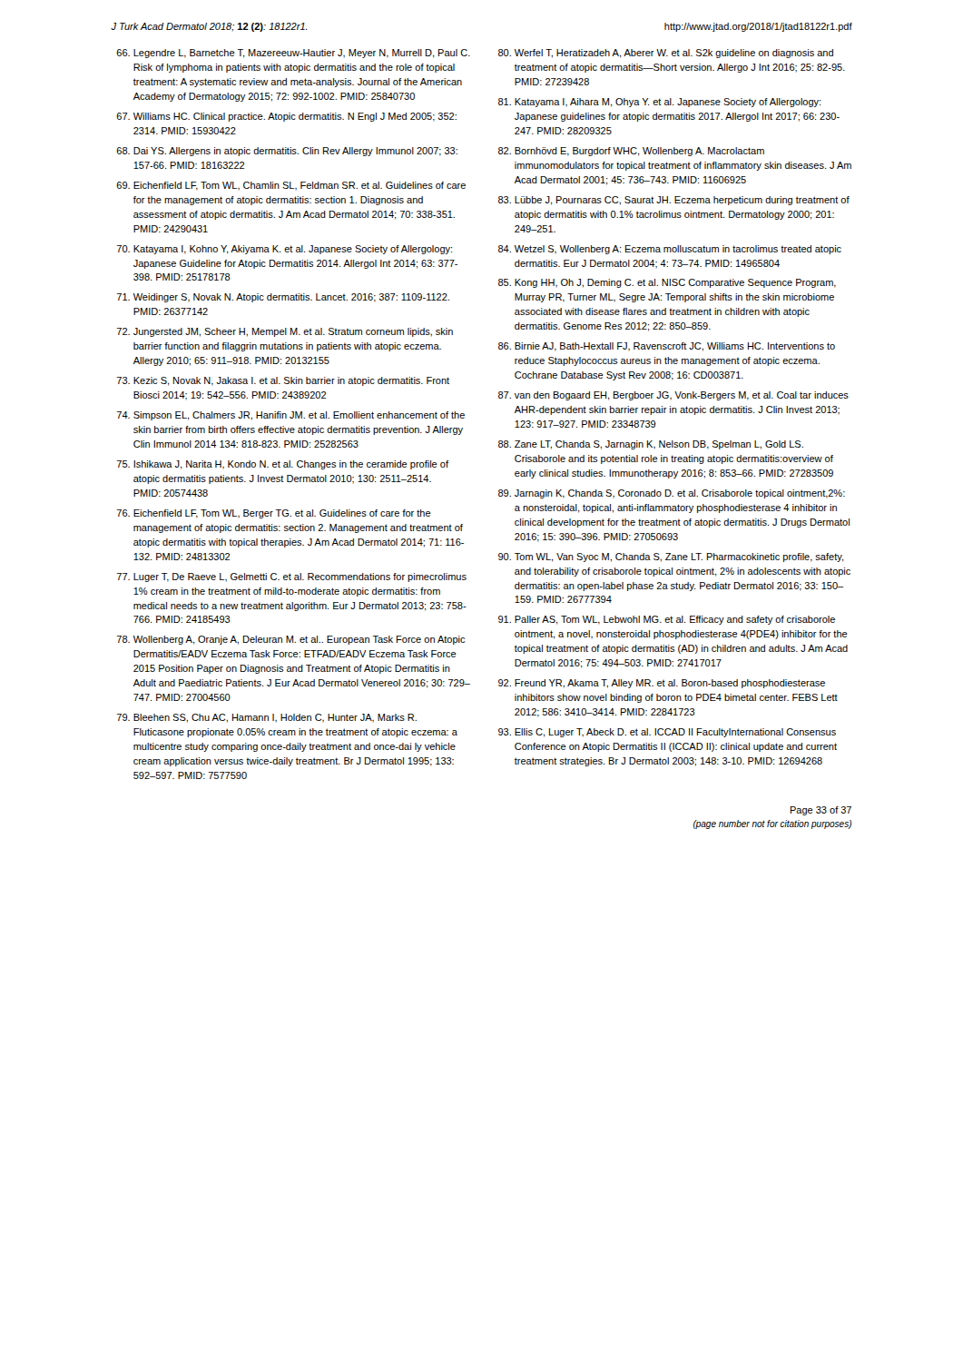J Turk Acad Dermatol 2018; 12 (2): 18122r1.
http://www.jtad.org/2018/1/jtad18122r1.pdf
Legendre L, Barnetche T, Mazereeuw-Hautier J, Meyer N, Murrell D, Paul C. Risk of lymphoma in patients with atopic dermatitis and the role of topical treatment: A systematic review and meta-analysis. Journal of the American Academy of Dermatology 2015; 72: 992-1002. PMID: 25840730
Williams HC. Clinical practice. Atopic dermatitis. N Engl J Med 2005; 352: 2314. PMID: 15930422
Dai YS. Allergens in atopic dermatitis. Clin Rev Allergy Immunol 2007; 33: 157-66. PMID: 18163222
Eichenfield LF, Tom WL, Chamlin SL, Feldman SR. et al. Guidelines of care for the management of atopic dermatitis: section 1. Diagnosis and assessment of atopic dermatitis. J Am Acad Dermatol 2014; 70: 338-351. PMID: 24290431
Katayama I, Kohno Y, Akiyama K. et al. Japanese Society of Allergology: Japanese Guideline for Atopic Dermatitis 2014. Allergol Int 2014; 63: 377-398. PMID: 25178178
Weidinger S, Novak N. Atopic dermatitis. Lancet. 2016; 387: 1109-1122. PMID: 26377142
Jungersted JM, Scheer H, Mempel M. et al. Stratum corneum lipids, skin barrier function and filaggrin mutations in patients with atopic eczema. Allergy 2010; 65: 911–918. PMID: 20132155
Kezic S, Novak N, Jakasa I. et al. Skin barrier in atopic dermatitis. Front Biosci 2014; 19: 542–556. PMID: 24389202
Simpson EL, Chalmers JR, Hanifin JM. et al. Emollient enhancement of the skin barrier from birth offers effective atopic dermatitis prevention. J Allergy Clin Immunol 2014 134: 818-823. PMID: 25282563
Ishikawa J, Narita H, Kondo N. et al. Changes in the ceramide profile of atopic dermatitis patients. J Invest Dermatol 2010; 130: 2511–2514. PMID: 20574438
Eichenfield LF, Tom WL, Berger TG. et al. Guidelines of care for the management of atopic dermatitis: section 2. Management and treatment of atopic dermatitis with topical therapies. J Am Acad Dermatol 2014; 71: 116-132. PMID: 24813302
Luger T, De Raeve L, Gelmetti C. et al. Recommendations for pimecrolimus 1% cream in the treatment of mild-to-moderate atopic dermatitis: from medical needs to a new treatment algorithm. Eur J Dermatol 2013; 23: 758-766. PMID: 24185493
Wollenberg A, Oranje A, Deleuran M. et al.. European Task Force on Atopic Dermatitis/EADV Eczema Task Force: ETFAD/EADV Eczema Task Force 2015 Position Paper on Diagnosis and Treatment of Atopic Dermatitis in Adult and Paediatric Patients. J Eur Acad Dermatol Venereol 2016; 30: 729–747. PMID: 27004560
Bleehen SS, Chu AC, Hamann I, Holden C, Hunter JA, Marks R. Fluticasone propionate 0.05% cream in the treatment of atopic eczema: a multicentre study comparing once-daily treatment and once-dai ly vehicle cream application versus twice-daily treatment. Br J Dermatol 1995; 133: 592–597. PMID: 7577590
Werfel T, Heratizadeh A, Aberer W. et al. S2k guideline on diagnosis and treatment of atopic dermatitis—Short version. Allergo J Int 2016; 25: 82-95. PMID: 27239428
Katayama I, Aihara M, Ohya Y. et al. Japanese Society of Allergology: Japanese guidelines for atopic dermatitis 2017. Allergol Int 2017; 66: 230-247. PMID: 28209325
Bornhövd E, Burgdorf WHC, Wollenberg A. Macrolactam immunomodulators for topical treatment of inflammatory skin diseases. J Am Acad Dermatol 2001; 45: 736–743. PMID: 11606925
Lübbe J, Pournaras CC, Saurat JH. Eczema herpeticum during treatment of atopic dermatitis with 0.1% tacrolimus ointment. Dermatology 2000; 201: 249–251.
Wetzel S, Wollenberg A: Eczema molluscatum in tacrolimus treated atopic dermatitis. Eur J Dermatol 2004; 4: 73–74. PMID: 14965804
Kong HH, Oh J, Deming C. et al. NISC Comparative Sequence Program, Murray PR, Turner ML, Segre JA: Temporal shifts in the skin microbiome associated with disease flares and treatment in children with atopic dermatitis. Genome Res 2012; 22: 850–859.
Birnie AJ, Bath-Hextall FJ, Ravenscroft JC, Williams HC. Interventions to reduce Staphylococcus aureus in the management of atopic eczema. Cochrane Database Syst Rev 2008; 16: CD003871.
van den Bogaard EH, Bergboer JG, Vonk-Bergers M, et al. Coal tar induces AHR-dependent skin barrier repair in atopic dermatitis. J Clin Invest 2013; 123: 917–927. PMID: 23348739
Zane LT, Chanda S, Jarnagin K, Nelson DB, Spelman L, Gold LS. Crisaborole and its potential role in treating atopic dermatitis:overview of early clinical studies. Immunotherapy 2016; 8: 853–66. PMID: 27283509
Jarnagin K, Chanda S, Coronado D. et al. Crisaborole topical ointment,2%: a nonsteroidal, topical, anti-inflammatory phosphodiesterase 4 inhibitor in clinical development for the treatment of atopic dermatitis. J Drugs Dermatol 2016; 15: 390–396. PMID: 27050693
Tom WL, Van Syoc M, Chanda S, Zane LT. Pharmacokinetic profile, safety, and tolerability of crisaborole topical ointment, 2% in adolescents with atopic dermatitis: an open-label phase 2a study. Pediatr Dermatol 2016; 33: 150–159. PMID: 26777394
Paller AS, Tom WL, Lebwohl MG. et al. Efficacy and safety of crisaborole ointment, a novel, nonsteroidal phosphodiesterase 4(PDE4) inhibitor for the topical treatment of atopic dermatitis (AD) in children and adults. J Am Acad Dermatol 2016; 75: 494–503. PMID: 27417017
Freund YR, Akama T, Alley MR. et al. Boron-based phosphodiesterase inhibitors show novel binding of boron to PDE4 bimetal center. FEBS Lett 2012; 586: 3410–3414. PMID: 22841723
Ellis C, Luger T, Abeck D. et al. ICCAD II FacultyInternational Consensus Conference on Atopic Dermatitis II (ICCAD II): clinical update and current treatment strategies. Br J Dermatol 2003; 148: 3-10. PMID: 12694268
Page 33 of 37 (page number not for citation purposes)